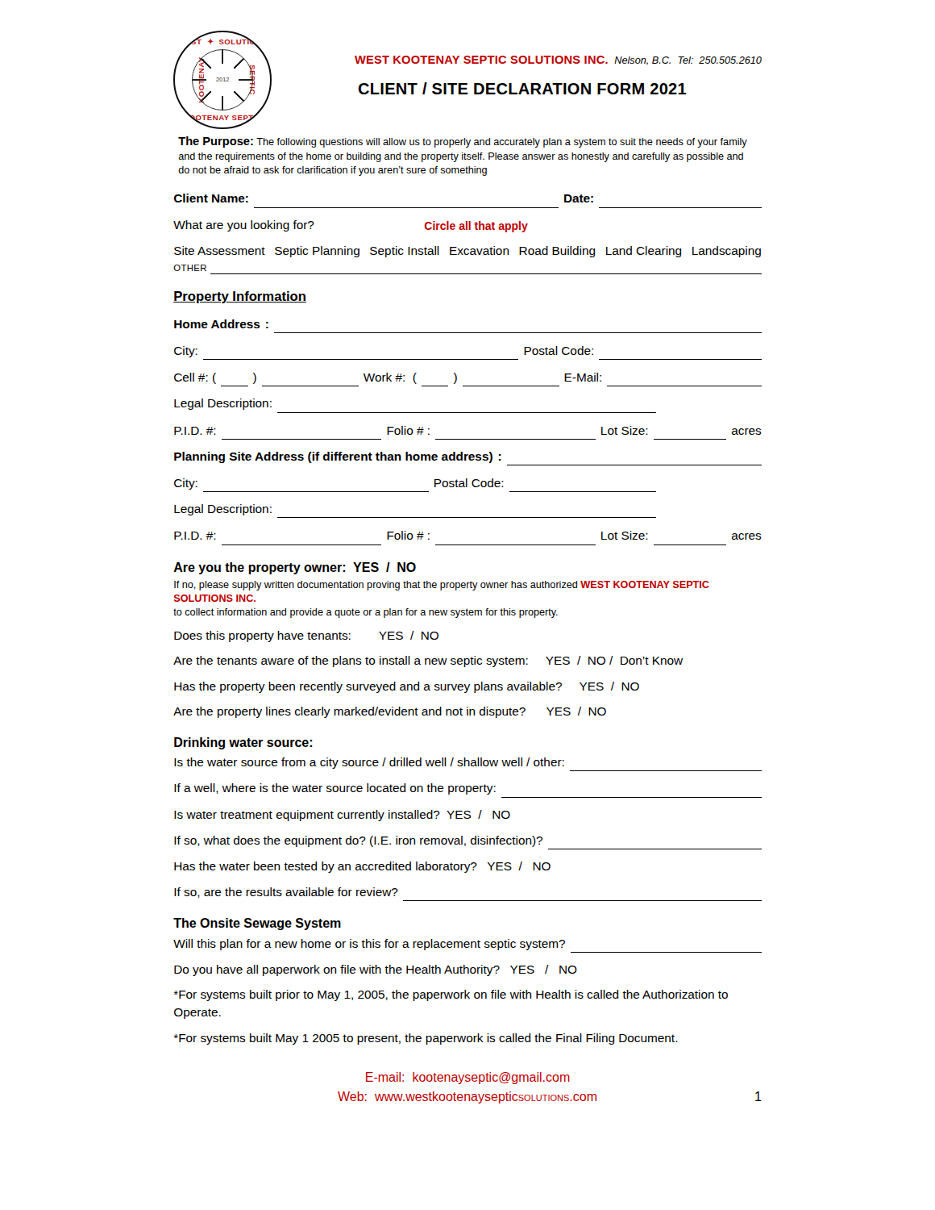WEST ✦ SOLUTIONS KOOTENAY SEPTIC KOOTENAY SEPTIC
2012
WEST KOOTENAY SEPTIC SOLUTIONS INC. Nelson, B.C. Tel: 250.505.2610
CLIENT / SITE DECLARATION FORM 2021
The Purpose: The following questions will allow us to properly and accurately plan a system to suit the needs of your family and the requirements of the home or building and the property itself. Please answer as honestly and carefully as possible and do not be afraid to ask for clarification if you aren’t sure of something
Client Name: Date:
What are you looking for? Circle all that apply
Site Assessment Septic Planning Septic Install Excavation Road Building Land Clearing Landscaping
OTHER
Property Information
Home Address:
City: Postal Code:
Cell #: ( ) Work #: ( ) E-Mail:
Legal Description:
P.I.D. #: Folio # : Lot Size: acres
Planning Site Address (if different than home address):
City: Postal Code:
Legal Description:
P.I.D. #: Folio # : Lot Size: acres
Are you the property owner: YES / NO
If no, please supply written documentation proving that the property owner has authorized WEST KOOTENAY SEPTIC SOLUTIONS INC.
to collect information and provide a quote or a plan for a new system for this property.
Does this property have tenants: YES / NO
Are the tenants aware of the plans to install a new septic system: YES / NO / Don’t Know
Has the property been recently surveyed and a survey plans available? YES / NO
Are the property lines clearly marked/evident and not in dispute? YES / NO
Drinking water source:
Is the water source from a city source / drilled well / shallow well / other:
If a well, where is the water source located on the property:
Is water treatment equipment currently installed? YES / NO
If so, what does the equipment do? (I.E. iron removal, disinfection)?
Has the water been tested by an accredited laboratory? YES / NO
If so, are the results available for review?
The Onsite Sewage System
Will this plan for a new home or is this for a replacement septic system?
Do you have all paperwork on file with the Health Authority? YES / NO
*For systems built prior to May 1, 2005, the paperwork on file with Health is called the Authorization to Operate.
*For systems built May 1 2005 to present, the paperwork is called the Final Filing Document.
E-mail: kootenayseptic@gmail.com
Web: www.westkootenaysepticsolutions.com 1